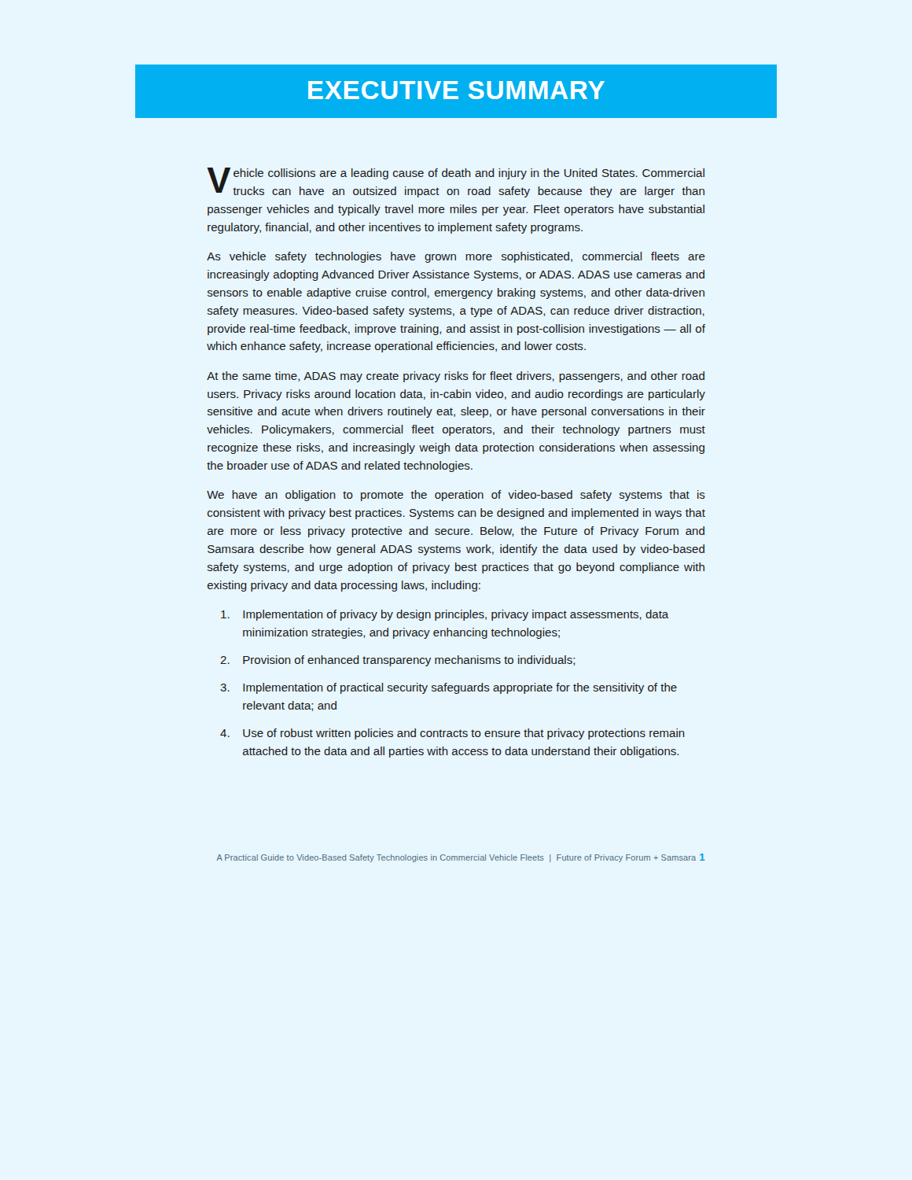EXECUTIVE SUMMARY
Vehicle collisions are a leading cause of death and injury in the United States. Commercial trucks can have an outsized impact on road safety because they are larger than passenger vehicles and typically travel more miles per year. Fleet operators have substantial regulatory, financial, and other incentives to implement safety programs.
As vehicle safety technologies have grown more sophisticated, commercial fleets are increasingly adopting Advanced Driver Assistance Systems, or ADAS. ADAS use cameras and sensors to enable adaptive cruise control, emergency braking systems, and other data-driven safety measures. Video-based safety systems, a type of ADAS, can reduce driver distraction, provide real-time feedback, improve training, and assist in post-collision investigations — all of which enhance safety, increase operational efficiencies, and lower costs.
At the same time, ADAS may create privacy risks for fleet drivers, passengers, and other road users. Privacy risks around location data, in-cabin video, and audio recordings are particularly sensitive and acute when drivers routinely eat, sleep, or have personal conversations in their vehicles. Policymakers, commercial fleet operators, and their technology partners must recognize these risks, and increasingly weigh data protection considerations when assessing the broader use of ADAS and related technologies.
We have an obligation to promote the operation of video-based safety systems that is consistent with privacy best practices. Systems can be designed and implemented in ways that are more or less privacy protective and secure. Below, the Future of Privacy Forum and Samsara describe how general ADAS systems work, identify the data used by video-based safety systems, and urge adoption of privacy best practices that go beyond compliance with existing privacy and data processing laws, including:
Implementation of privacy by design principles, privacy impact assessments, data minimization strategies, and privacy enhancing technologies;
Provision of enhanced transparency mechanisms to individuals;
Implementation of practical security safeguards appropriate for the sensitivity of the relevant data; and
Use of robust written policies and contracts to ensure that privacy protections remain attached to the data and all parties with access to data understand their obligations.
A Practical Guide to Video-Based Safety Technologies in Commercial Vehicle Fleets | Future of Privacy Forum + Samsara1